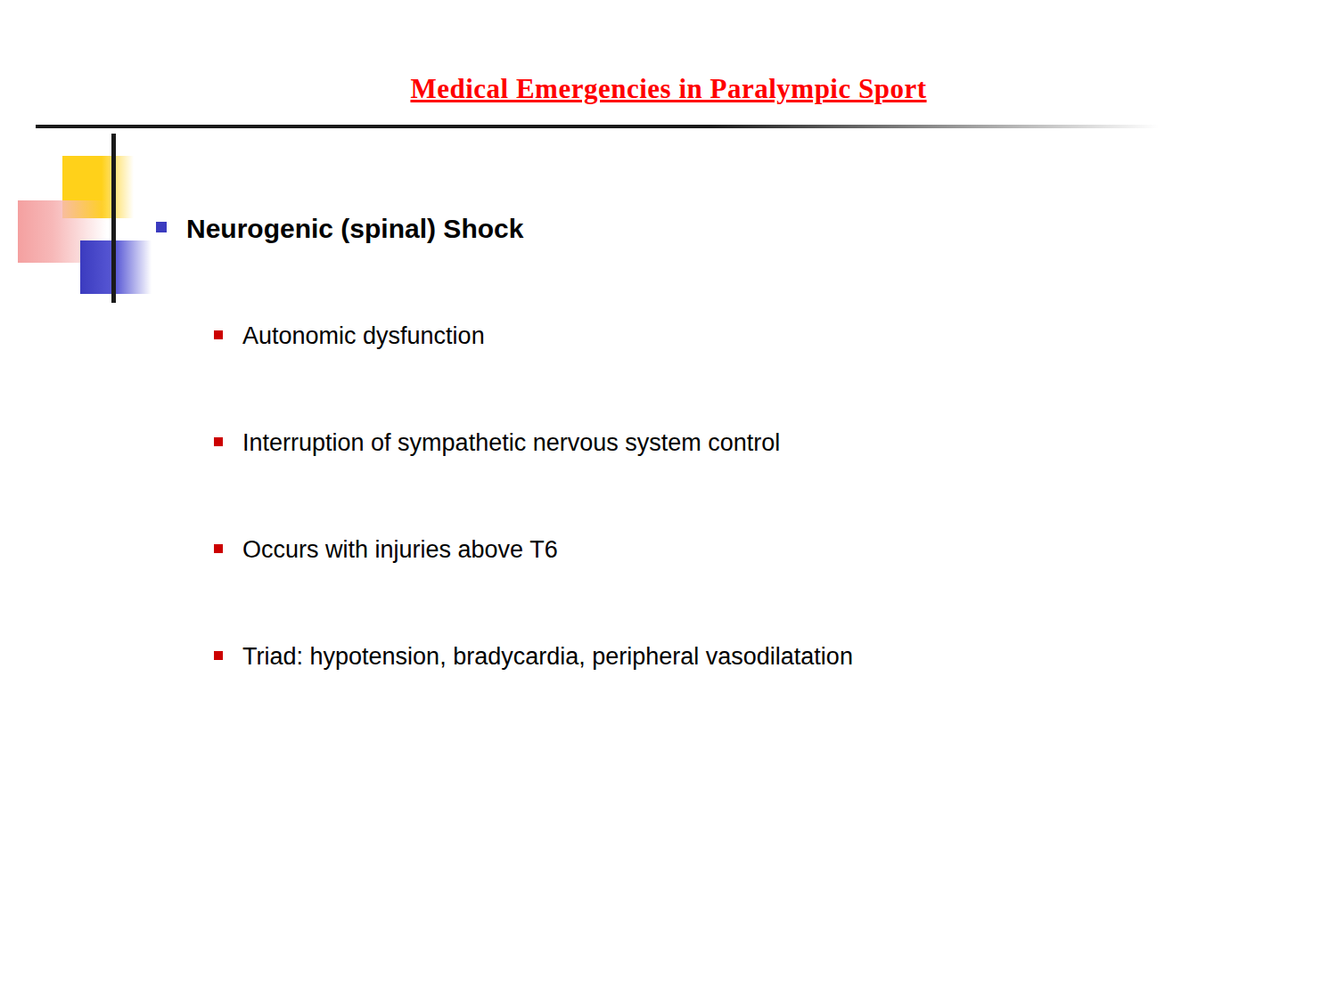Medical Emergencies in Paralympic Sport
Neurogenic (spinal) Shock
Autonomic dysfunction
Interruption of sympathetic nervous system control
Occurs with injuries above T6
Triad: hypotension, bradycardia, peripheral vasodilatation